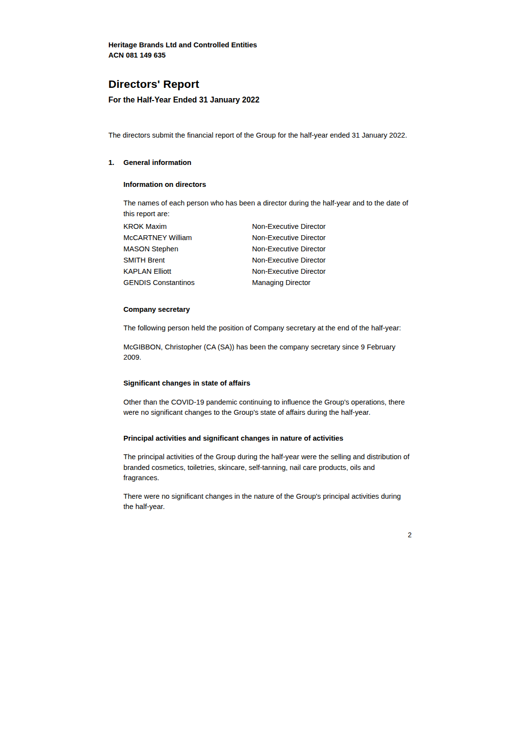Heritage Brands Ltd and Controlled Entities
ACN 081 149 635
Directors' Report
For the Half-Year Ended 31 January 2022
The directors submit the financial report of the Group for the half-year ended 31 January 2022.
1.
General information
Information on directors
The names of each person who has been a director during the half-year and to the date of this report are:
| KROK Maxim | Non-Executive Director |
| McCARTNEY William | Non-Executive Director |
| MASON Stephen | Non-Executive Director |
| SMITH Brent | Non-Executive Director |
| KAPLAN Elliott | Non-Executive Director |
| GENDIS Constantinos | Managing Director |
Company secretary
The following person held the position of Company secretary at the end of the half-year:
McGIBBON, Christopher (CA (SA)) has been the company secretary since 9 February 2009.
Significant changes in state of affairs
Other than the COVID-19 pandemic continuing to influence the Group's operations, there were no significant changes to the Group's state of affairs during the half-year.
Principal activities and significant changes in nature of activities
The principal activities of the Group during the half-year were the selling and distribution of branded cosmetics, toiletries, skincare, self-tanning, nail care products, oils and fragrances.
There were no significant changes in the nature of the Group's principal activities during the half-year.
2